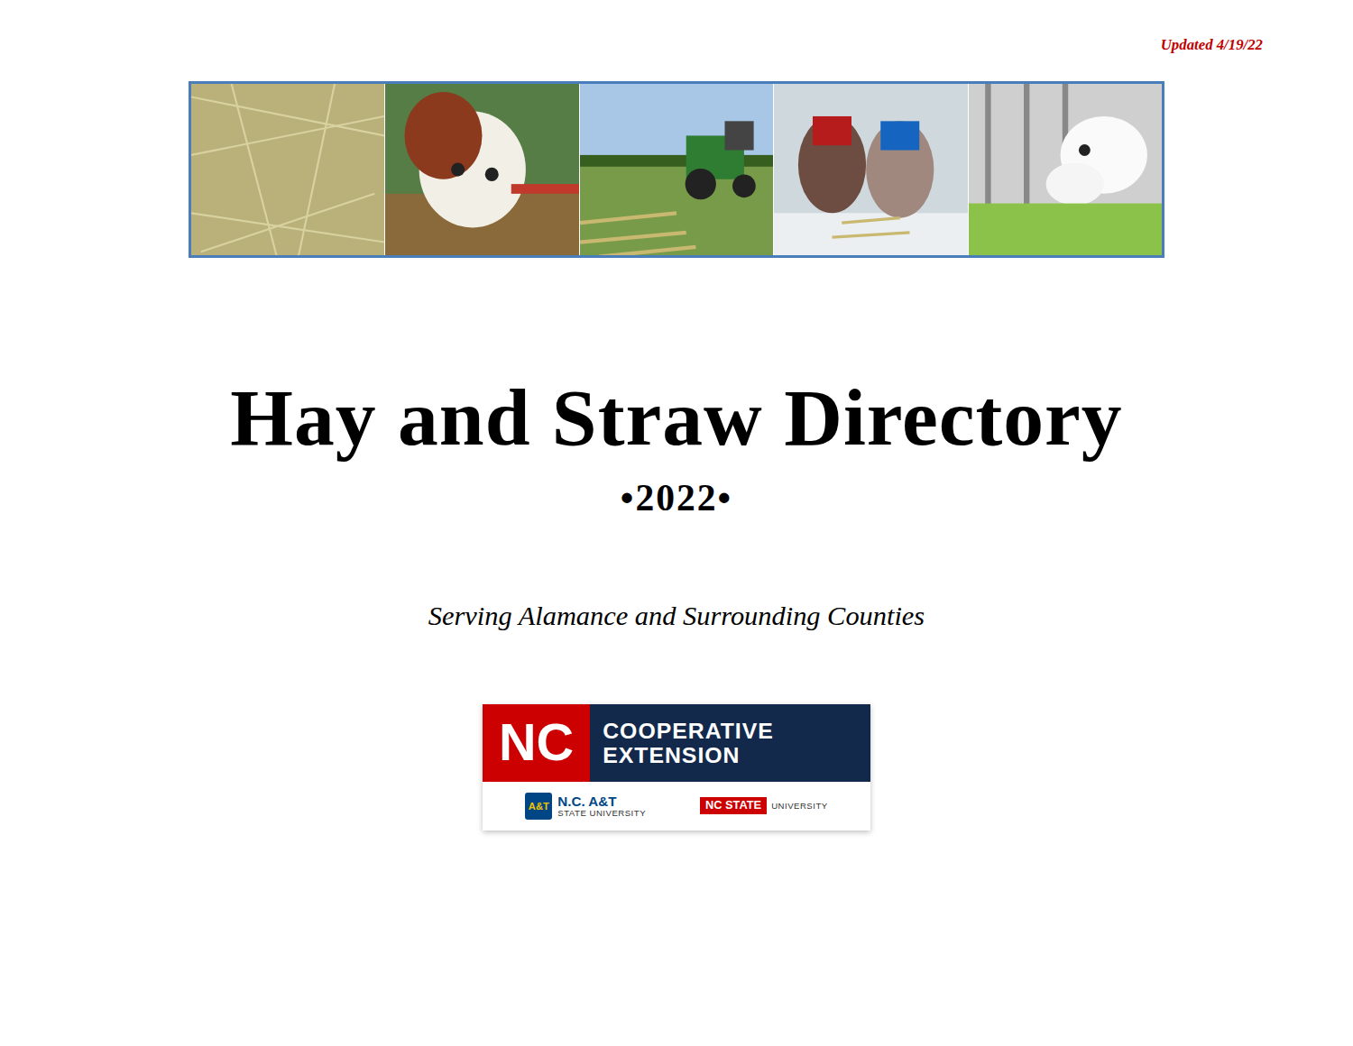Updated 4/19/22
Hay and Straw Directory
•2022•
Serving Alamance and Surrounding Counties
NC
COOPERATIVE EXTENSION
A&T
N.C. A&T
STATE UNIVERSITY
NC STATE
UNIVERSITY